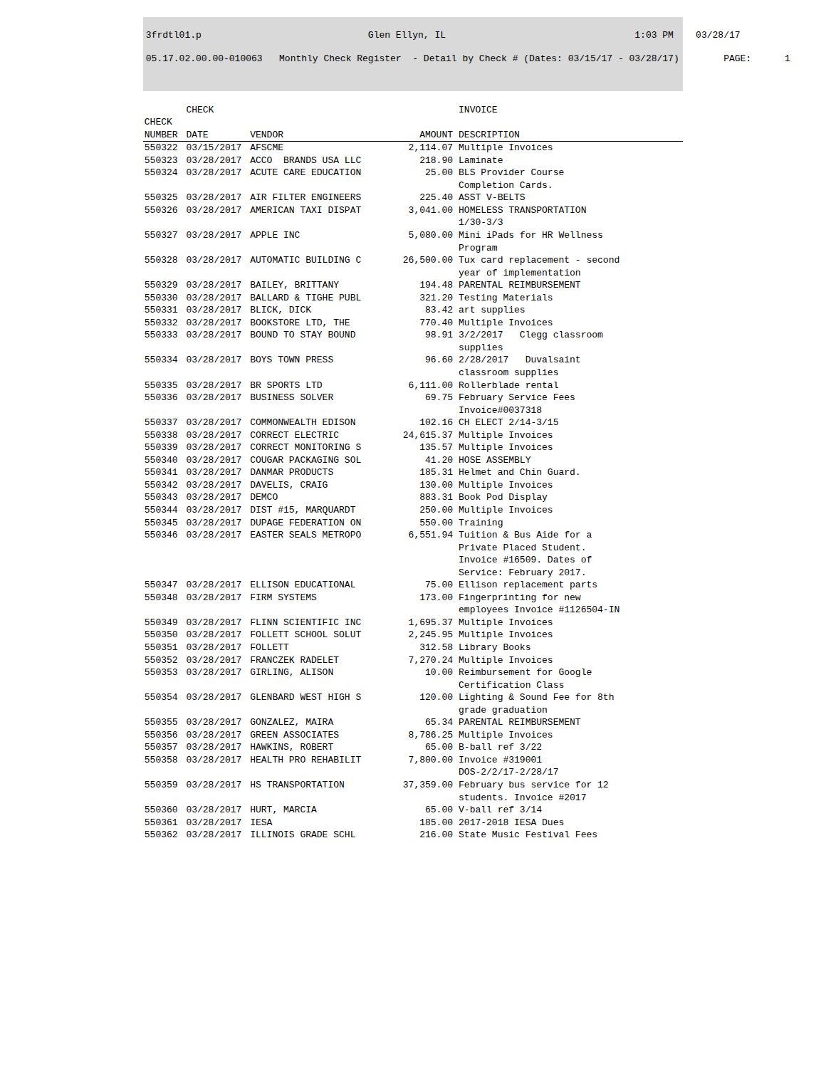3frdtl01.p Glen Ellyn, IL 1:03 PM 03/28/17 05.17.02.00.00-010063 Monthly Check Register - Detail by Check # (Dates: 03/15/17 - 03/28/17) PAGE: 1
| CHECK | CHECK | | | INVOICE |
| --- | --- | --- | --- | --- |
| NUMBER | DATE | VENDOR | AMOUNT | DESCRIPTION |
| 550322 | 03/15/2017 | AFSCME | 2,114.07 | Multiple Invoices |
| 550323 | 03/28/2017 | ACCO BRANDS USA LLC | 218.90 | Laminate |
| 550324 | 03/28/2017 | ACUTE CARE EDUCATION | 25.00 | BLS Provider Course Completion Cards. |
| 550325 | 03/28/2017 | AIR FILTER ENGINEERS | 225.40 | ASST V-BELTS |
| 550326 | 03/28/2017 | AMERICAN TAXI DISPAT | 3,041.00 | HOMELESS TRANSPORTATION 1/30-3/3 |
| 550327 | 03/28/2017 | APPLE INC | 5,080.00 | Mini iPads for HR Wellness Program |
| 550328 | 03/28/2017 | AUTOMATIC BUILDING C | 26,500.00 | Tux card replacement - second year of implementation |
| 550329 | 03/28/2017 | BAILEY, BRITTANY | 194.48 | PARENTAL REIMBURSEMENT |
| 550330 | 03/28/2017 | BALLARD & TIGHE PUBL | 321.20 | Testing Materials |
| 550331 | 03/28/2017 | BLICK, DICK | 83.42 | art supplies |
| 550332 | 03/28/2017 | BOOKSTORE LTD, THE | 770.40 | Multiple Invoices |
| 550333 | 03/28/2017 | BOUND TO STAY BOUND | 98.91 | 3/2/2017 Clegg classroom supplies |
| 550334 | 03/28/2017 | BOYS TOWN PRESS | 96.60 | 2/28/2017 Duvalsaint classroom supplies |
| 550335 | 03/28/2017 | BR SPORTS LTD | 6,111.00 | Rollerblade rental |
| 550336 | 03/28/2017 | BUSINESS SOLVER | 69.75 | February Service Fees Invoice#0037318 |
| 550337 | 03/28/2017 | COMMONWEALTH EDISON | 102.16 | CH ELECT 2/14-3/15 |
| 550338 | 03/28/2017 | CORRECT ELECTRIC | 24,615.37 | Multiple Invoices |
| 550339 | 03/28/2017 | CORRECT MONITORING S | 135.57 | Multiple Invoices |
| 550340 | 03/28/2017 | COUGAR PACKAGING SOL | 41.20 | HOSE ASSEMBLY |
| 550341 | 03/28/2017 | DANMAR PRODUCTS | 185.31 | Helmet and Chin Guard. |
| 550342 | 03/28/2017 | DAVELIS, CRAIG | 130.00 | Multiple Invoices |
| 550343 | 03/28/2017 | DEMCO | 883.31 | Book Pod Display |
| 550344 | 03/28/2017 | DIST #15, MARQUARDT | 250.00 | Multiple Invoices |
| 550345 | 03/28/2017 | DUPAGE FEDERATION ON | 550.00 | Training |
| 550346 | 03/28/2017 | EASTER SEALS METROPO | 6,551.94 | Tuition & Bus Aide for a Private Placed Student. Invoice #16509. Dates of Service: February 2017. |
| 550347 | 03/28/2017 | ELLISON EDUCATIONAL | 75.00 | Ellison replacement parts |
| 550348 | 03/28/2017 | FIRM SYSTEMS | 173.00 | Fingerprinting for new employees Invoice #1126504-IN |
| 550349 | 03/28/2017 | FLINN SCIENTIFIC INC | 1,695.37 | Multiple Invoices |
| 550350 | 03/28/2017 | FOLLETT SCHOOL SOLUT | 2,245.95 | Multiple Invoices |
| 550351 | 03/28/2017 | FOLLETT | 312.58 | Library Books |
| 550352 | 03/28/2017 | FRANCZEK RADELET | 7,270.24 | Multiple Invoices |
| 550353 | 03/28/2017 | GIRLING, ALISON | 10.00 | Reimbursement for Google Certification Class |
| 550354 | 03/28/2017 | GLENBARD WEST HIGH S | 120.00 | Lighting & Sound Fee for 8th grade graduation |
| 550355 | 03/28/2017 | GONZALEZ, MAIRA | 65.34 | PARENTAL REIMBURSEMENT |
| 550356 | 03/28/2017 | GREEN ASSOCIATES | 8,786.25 | Multiple Invoices |
| 550357 | 03/28/2017 | HAWKINS, ROBERT | 65.00 | B-ball ref 3/22 |
| 550358 | 03/28/2017 | HEALTH PRO REHABILIT | 7,800.00 | Invoice #319001 DOS-2/2/17-2/28/17 |
| 550359 | 03/28/2017 | HS TRANSPORTATION | 37,359.00 | February bus service for 12 students. Invoice #2017 |
| 550360 | 03/28/2017 | HURT, MARCIA | 65.00 | V-ball ref 3/14 |
| 550361 | 03/28/2017 | IESA | 185.00 | 2017-2018 IESA Dues |
| 550362 | 03/28/2017 | ILLINOIS GRADE SCHL | 216.00 | State Music Festival Fees |